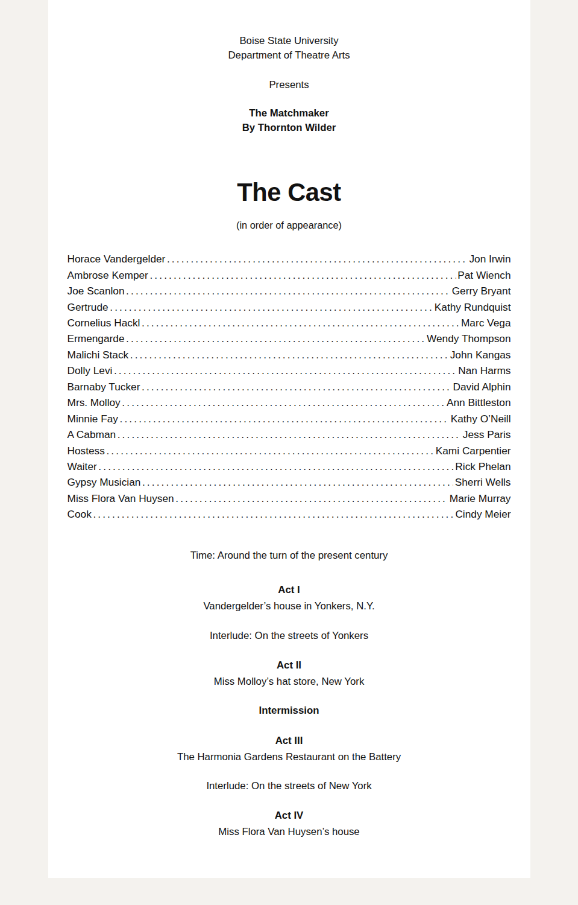Boise State University
Department of Theatre Arts
Presents
The Matchmaker
By Thornton Wilder
The Cast
(in order of appearance)
Horace Vandergelder Jon Irwin
Ambrose Kemper Pat Wiench
Joe Scanlon Gerry Bryant
Gertrude Kathy Rundquist
Cornelius Hackl Marc Vega
Ermengarde Wendy Thompson
Malichi Stack John Kangas
Dolly Levi Nan Harms
Barnaby Tucker David Alphin
Mrs. Molloy Ann Bittleston
Minnie Fay Kathy O’Neill
A Cabman Jess Paris
Hostess Kami Carpentier
Waiter Rick Phelan
Gypsy Musician Sherri Wells
Miss Flora Van Huysen Marie Murray
Cook Cindy Meier
Time: Around the turn of the present century
Act I
Vandergelder’s house in Yonkers, N.Y.
Interlude: On the streets of Yonkers
Act II
Miss Molloy’s hat store, New York
Intermission
Act III
The Harmonia Gardens Restaurant on the Battery
Interlude: On the streets of New York
Act IV
Miss Flora Van Huysen’s house